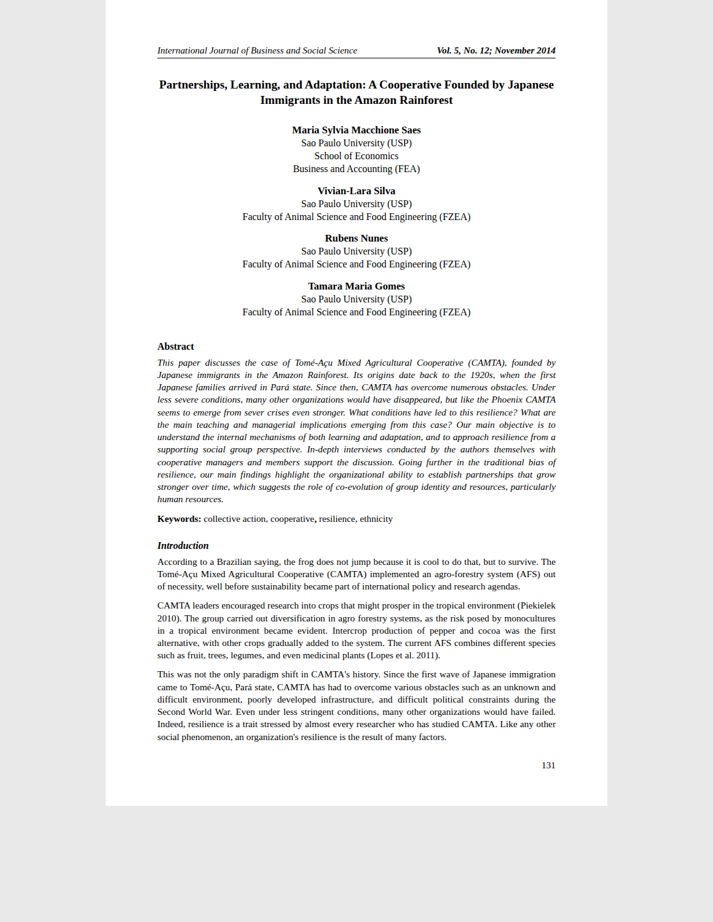International Journal of Business and Social Science Vol. 5, No. 12; November 2014
Partnerships, Learning, and Adaptation: A Cooperative Founded by Japanese Immigrants in the Amazon Rainforest
Maria Sylvia Macchione Saes
Sao Paulo University (USP)
School of Economics
Business and Accounting (FEA)
Vivian-Lara Silva
Sao Paulo University (USP)
Faculty of Animal Science and Food Engineering (FZEA)
Rubens Nunes
Sao Paulo University (USP)
Faculty of Animal Science and Food Engineering (FZEA)
Tamara Maria Gomes
Sao Paulo University (USP)
Faculty of Animal Science and Food Engineering (FZEA)
Abstract
This paper discusses the case of Tomé-Açu Mixed Agricultural Cooperative (CAMTA), founded by Japanese immigrants in the Amazon Rainforest. Its origins date back to the 1920s, when the first Japanese families arrived in Pará state. Since then, CAMTA has overcome numerous obstacles. Under less severe conditions, many other organizations would have disappeared, but like the Phoenix CAMTA seems to emerge from sever crises even stronger. What conditions have led to this resilience? What are the main teaching and managerial implications emerging from this case? Our main objective is to understand the internal mechanisms of both learning and adaptation, and to approach resilience from a supporting social group perspective. In-depth interviews conducted by the authors themselves with cooperative managers and members support the discussion. Going further in the traditional bias of resilience, our main findings highlight the organizational ability to establish partnerships that grow stronger over time, which suggests the role of co-evolution of group identity and resources, particularly human resources.
Keywords: collective action, cooperative, resilience, ethnicity
Introduction
According to a Brazilian saying, the frog does not jump because it is cool to do that, but to survive. The Tomé-Açu Mixed Agricultural Cooperative (CAMTA) implemented an agro-forestry system (AFS) out of necessity, well before sustainability became part of international policy and research agendas.
CAMTA leaders encouraged research into crops that might prosper in the tropical environment (Piekielek 2010). The group carried out diversification in agro forestry systems, as the risk posed by monocultures in a tropical environment became evident. Intercrop production of pepper and cocoa was the first alternative, with other crops gradually added to the system. The current AFS combines different species such as fruit, trees, legumes, and even medicinal plants (Lopes et al. 2011).
This was not the only paradigm shift in CAMTA's history. Since the first wave of Japanese immigration came to Tomé-Açu, Pará state, CAMTA has had to overcome various obstacles such as an unknown and difficult environment, poorly developed infrastructure, and difficult political constraints during the Second World War. Even under less stringent conditions, many other organizations would have failed. Indeed, resilience is a trait stressed by almost every researcher who has studied CAMTA. Like any other social phenomenon, an organization's resilience is the result of many factors.
131